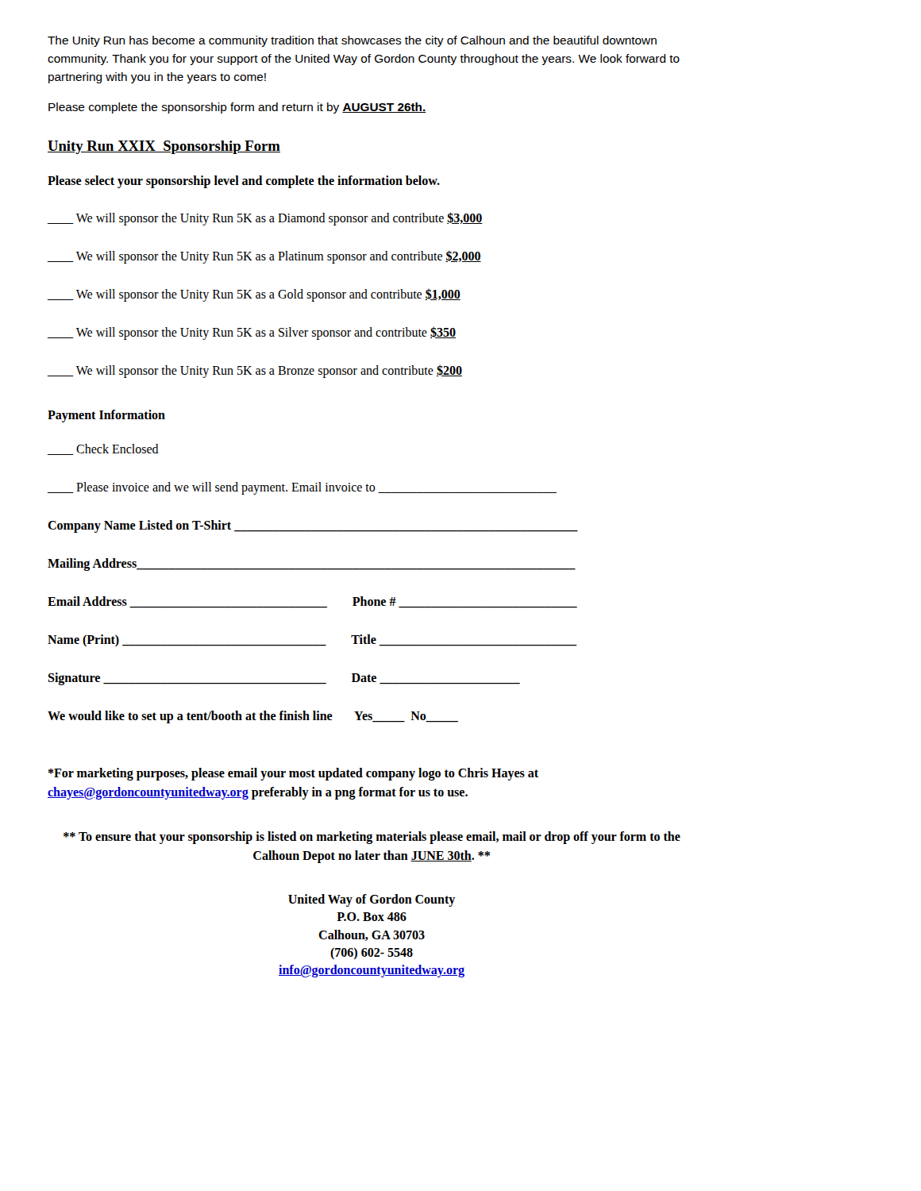The Unity Run has become a community tradition that showcases the city of Calhoun and the beautiful downtown community. Thank you for your support of the United Way of Gordon County throughout the years. We look forward to partnering with you in the years to come!
Please complete the sponsorship form and return it by AUGUST 26th.
Unity Run XXIX Sponsorship Form
Please select your sponsorship level and complete the information below.
____ We will sponsor the Unity Run 5K as a Diamond sponsor and contribute $3,000
____ We will sponsor the Unity Run 5K as a Platinum sponsor and contribute $2,000
____ We will sponsor the Unity Run 5K as a Gold sponsor and contribute $1,000
____ We will sponsor the Unity Run 5K as a Silver sponsor and contribute $350
____ We will sponsor the Unity Run 5K as a Bronze sponsor and contribute $200
Payment Information
____ Check Enclosed
____ Please invoice and we will send payment. Email invoice to ____________________________
Company Name Listed on T-Shirt ______________________________________________________
Mailing Address_____________________________________________________________________
Email Address _______________________________Phone # ____________________________
Name (Print) ________________________________Title _______________________________
Signature ___________________________________Date ______________________
We would like to set up a tent/booth at the finish line Yes_____ No_____
*For marketing purposes, please email your most updated company logo to Chris Hayes at chayes@gordoncountyunitedway.org preferably in a png format for us to use.
** To ensure that your sponsorship is listed on marketing materials please email, mail or drop off your form to the Calhoun Depot no later than JUNE 30th. **
United Way of Gordon County
P.O. Box 486
Calhoun, GA 30703
(706) 602- 5548
info@gordoncountyunitedway.org